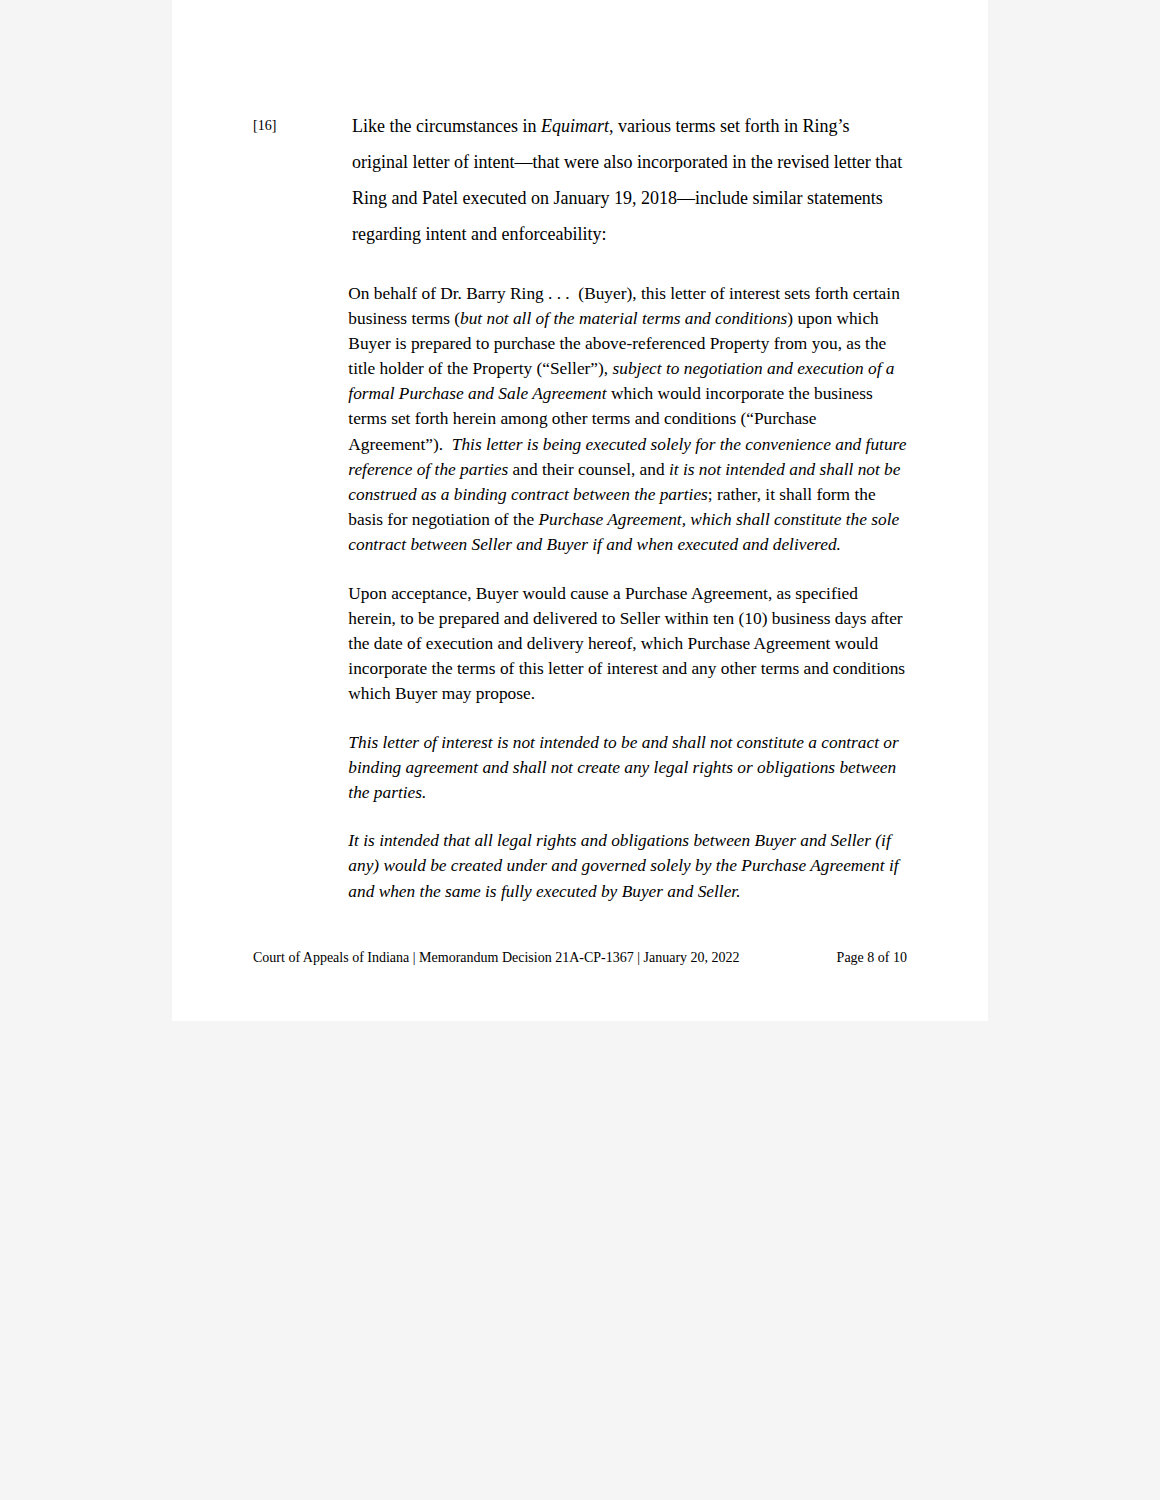[16]
Like the circumstances in Equimart, various terms set forth in Ring’s original letter of intent—that were also incorporated in the revised letter that Ring and Patel executed on January 19, 2018—include similar statements regarding intent and enforceability:
On behalf of Dr. Barry Ring . . . (Buyer), this letter of interest sets forth certain business terms (but not all of the material terms and conditions) upon which Buyer is prepared to purchase the above-referenced Property from you, as the title holder of the Property (“Seller”), subject to negotiation and execution of a formal Purchase and Sale Agreement which would incorporate the business terms set forth herein among other terms and conditions (“Purchase Agreement”). This letter is being executed solely for the convenience and future reference of the parties and their counsel, and it is not intended and shall not be construed as a binding contract between the parties; rather, it shall form the basis for negotiation of the Purchase Agreement, which shall constitute the sole contract between Seller and Buyer if and when executed and delivered.
Upon acceptance, Buyer would cause a Purchase Agreement, as specified herein, to be prepared and delivered to Seller within ten (10) business days after the date of execution and delivery hereof, which Purchase Agreement would incorporate the terms of this letter of interest and any other terms and conditions which Buyer may propose.
This letter of interest is not intended to be and shall not constitute a contract or binding agreement and shall not create any legal rights or obligations between the parties.
It is intended that all legal rights and obligations between Buyer and Seller (if any) would be created under and governed solely by the Purchase Agreement if and when the same is fully executed by Buyer and Seller.
Court of Appeals of Indiana | Memorandum Decision 21A-CP-1367 | January 20, 2022
Page 8 of 10